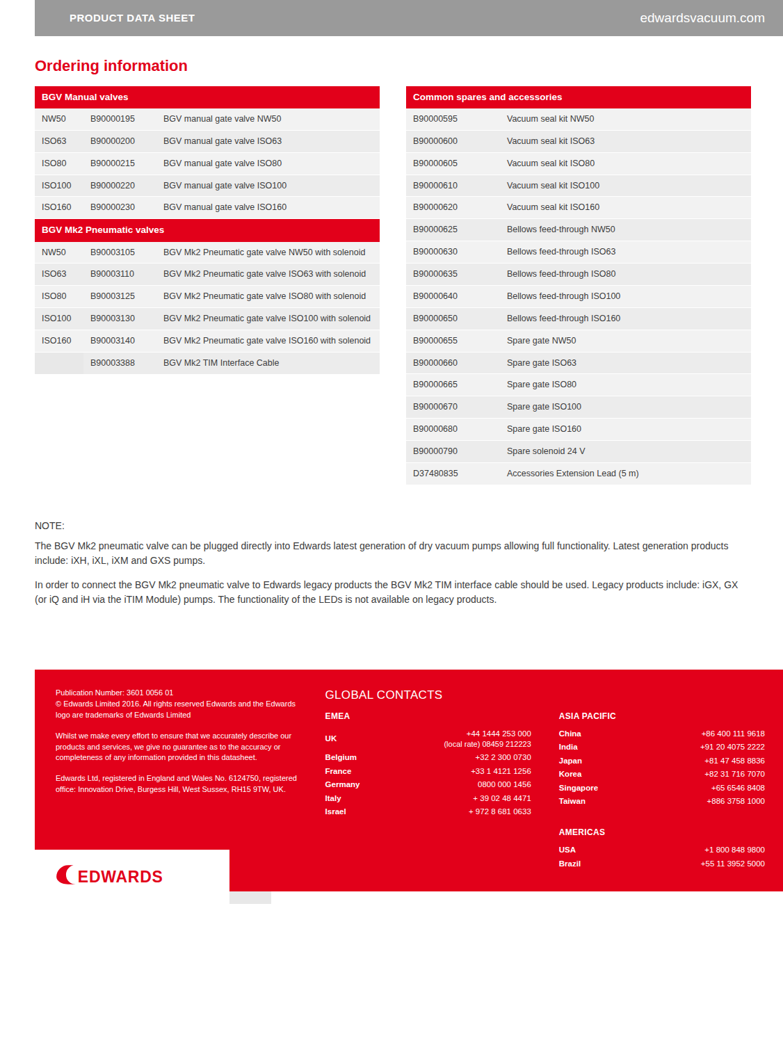PRODUCT DATA SHEET edwardsvacuum.com
Ordering information
| BGV Manual valves |
| --- |
| NW50 | B90000195 | BGV manual gate valve NW50 |
| ISO63 | B90000200 | BGV manual gate valve ISO63 |
| ISO80 | B90000215 | BGV manual gate valve ISO80 |
| ISO100 | B90000220 | BGV manual gate valve ISO100 |
| ISO160 | B90000230 | BGV manual gate valve ISO160 |
| BGV Mk2 Pneumatic valves |
| --- |
| NW50 | B90003105 | BGV Mk2 Pneumatic gate valve NW50 with solenoid |
| ISO63 | B90003110 | BGV Mk2 Pneumatic gate valve ISO63 with solenoid |
| ISO80 | B90003125 | BGV Mk2 Pneumatic gate valve ISO80 with solenoid |
| ISO100 | B90003130 | BGV Mk2 Pneumatic gate valve ISO100 with solenoid |
| ISO160 | B90003140 | BGV Mk2 Pneumatic gate valve ISO160 with solenoid |
| | B90003388 | BGV Mk2 TIM Interface Cable |
| Common spares and accessories |
| --- |
| B90000595 | Vacuum seal kit NW50 |
| B90000600 | Vacuum seal kit ISO63 |
| B90000605 | Vacuum seal kit ISO80 |
| B90000610 | Vacuum seal kit ISO100 |
| B90000620 | Vacuum seal kit ISO160 |
| B90000625 | Bellows feed-through NW50 |
| B90000630 | Bellows feed-through ISO63 |
| B90000635 | Bellows feed-through ISO80 |
| B90000640 | Bellows feed-through ISO100 |
| B90000650 | Bellows feed-through ISO160 |
| B90000655 | Spare gate NW50 |
| B90000660 | Spare gate ISO63 |
| B90000665 | Spare gate ISO80 |
| B90000670 | Spare gate ISO100 |
| B90000680 | Spare gate ISO160 |
| B90000790 | Spare solenoid 24 V |
| D37480835 | Accessories Extension Lead (5 m) |
NOTE:
The BGV Mk2 pneumatic valve can be plugged directly into Edwards latest generation of dry vacuum pumps allowing full functionality. Latest generation products include: iXH, iXL, iXM and GXS pumps.
In order to connect the BGV Mk2 pneumatic valve to Edwards legacy products the BGV Mk2 TIM interface cable should be used. Legacy products include: iGX, GX (or iQ and iH via the iTIM Module) pumps. The functionality of the LEDs is not available on legacy products.
Publication Number: 3601 0056 01
© Edwards Limited 2016. All rights reserved Edwards and the Edwards logo are trademarks of Edwards Limited
Whilst we make every effort to ensure that we accurately describe our products and services, we give no guarantee as to the accuracy or completeness of any information provided in this datasheet.
Edwards Ltd, registered in England and Wales No. 6124750, registered office: Innovation Drive, Burgess Hill, West Sussex, RH15 9TW, UK.
GLOBAL CONTACTS
EMEA
| UK | +44 1444 253 000 (local rate) 08459 212223 |
| Belgium | +32 2 300 0730 |
| France | +33 1 4121 1256 |
| Germany | 0800 000 1456 |
| Italy | + 39 02 48 4471 |
| Israel | + 972 8 681 0633 |
ASIA PACIFIC
| China | +86 400 111 9618 |
| India | +91 20 4075 2222 |
| Japan | +81 47 458 8836 |
| Korea | +82 31 716 7070 |
| Singapore | +65 6546 8408 |
| Taiwan | +886 3758 1000 |
AMERICAS
| USA | +1 800 848 9800 |
| Brazil | +55 11 3952 5000 |
EDWARDS